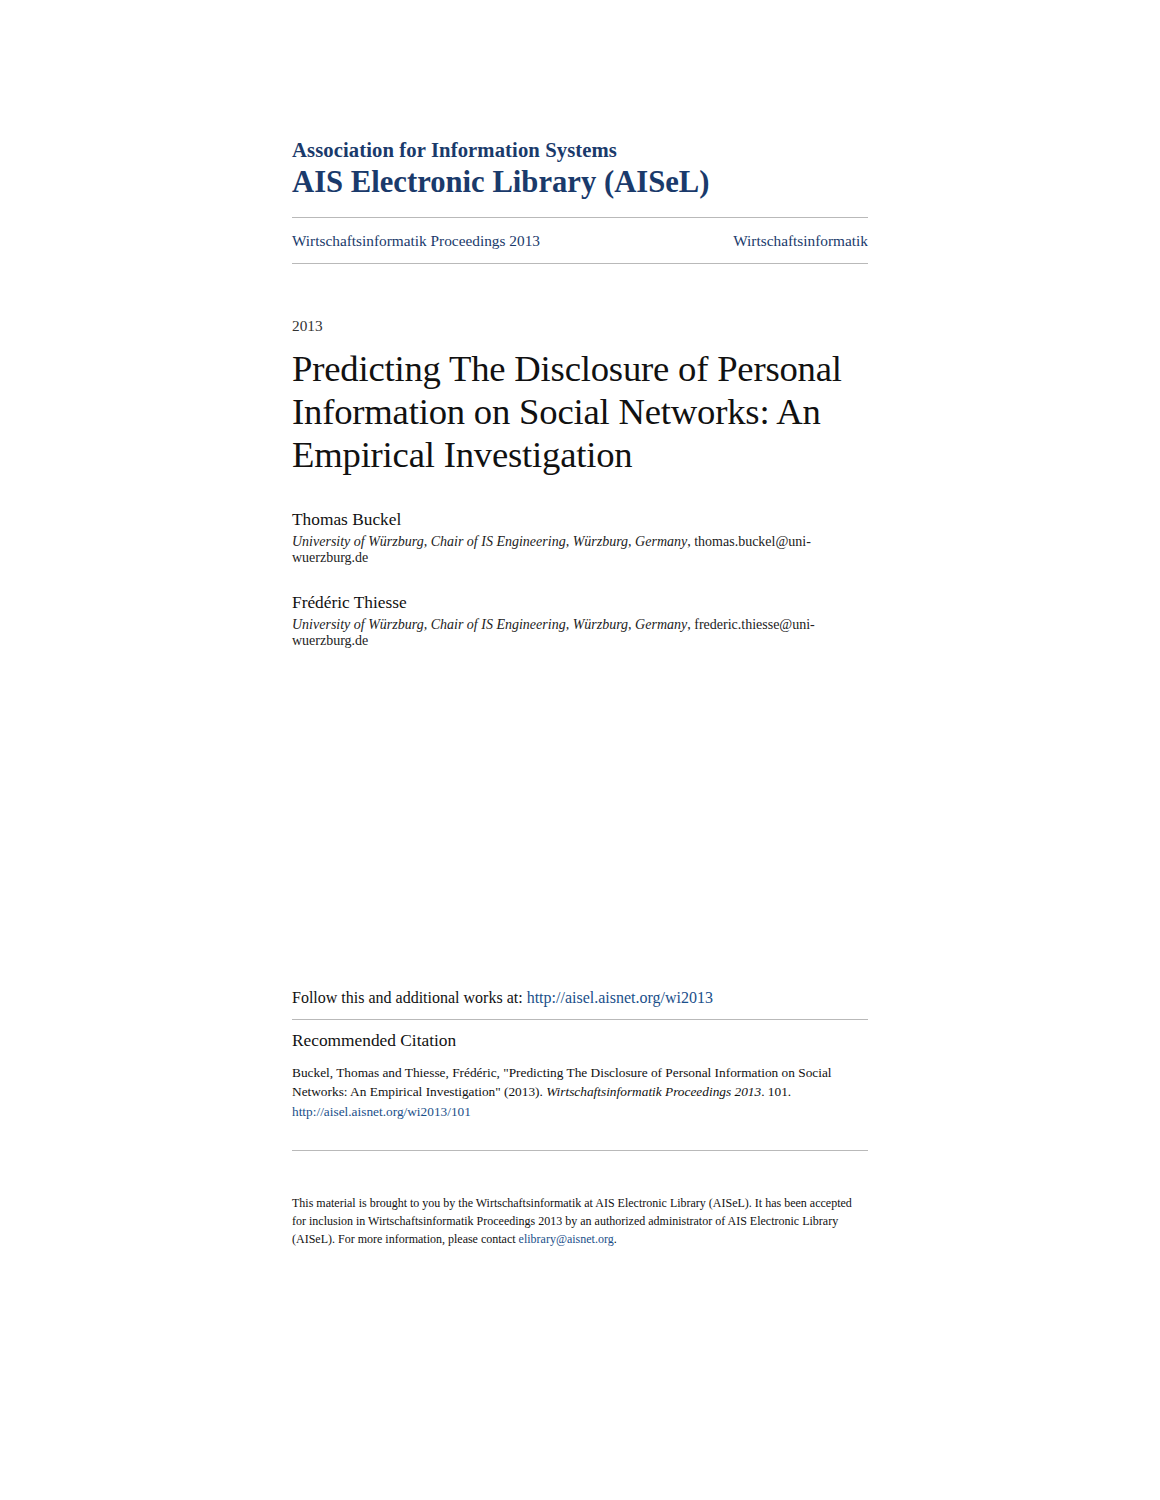Association for Information Systems
AIS Electronic Library (AISeL)
Wirtschaftsinformatik Proceedings 2013
Wirtschaftsinformatik
2013
Predicting The Disclosure of Personal Information on Social Networks: An Empirical Investigation
Thomas Buckel
University of Würzburg, Chair of IS Engineering, Würzburg, Germany, thomas.buckel@uni-wuerzburg.de
Frédéric Thiesse
University of Würzburg, Chair of IS Engineering, Würzburg, Germany, frederic.thiesse@uni-wuerzburg.de
Follow this and additional works at: http://aisel.aisnet.org/wi2013
Recommended Citation
Buckel, Thomas and Thiesse, Frédéric, "Predicting The Disclosure of Personal Information on Social Networks: An Empirical Investigation" (2013). Wirtschaftsinformatik Proceedings 2013. 101.
http://aisel.aisnet.org/wi2013/101
This material is brought to you by the Wirtschaftsinformatik at AIS Electronic Library (AISeL). It has been accepted for inclusion in Wirtschaftsinformatik Proceedings 2013 by an authorized administrator of AIS Electronic Library (AISeL). For more information, please contact elibrary@aisnet.org.